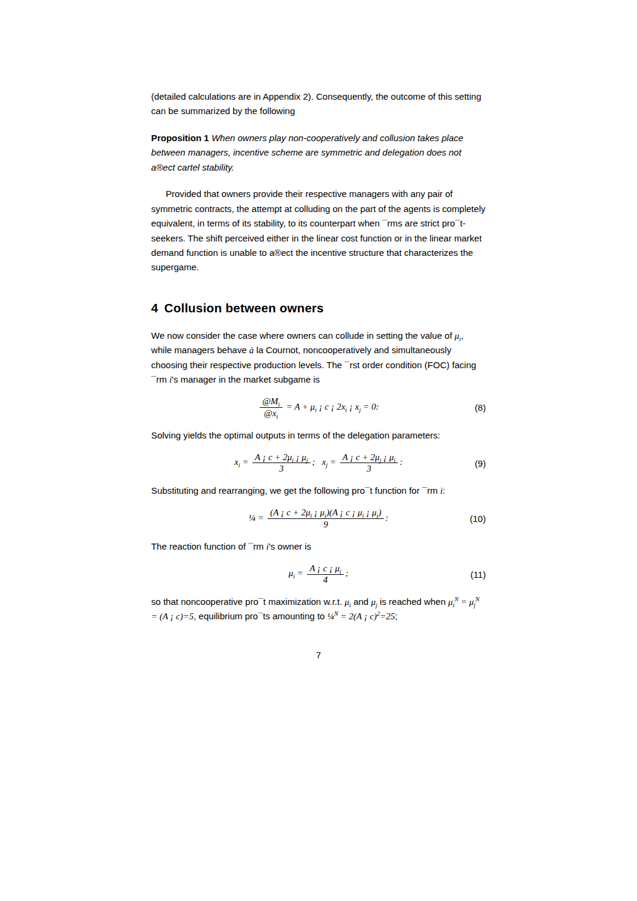(detailed calculations are in Appendix 2). Consequently, the outcome of this setting can be summarized by the following
Proposition 1 When owners play non-cooperatively and collusion takes place between managers, incentive scheme are symmetric and delegation does not a®ect cartel stability.
Provided that owners provide their respective managers with any pair of symmetric contracts, the attempt at colluding on the part of the agents is completely equivalent, in terms of its stability, to its counterpart when ¯rms are strict pro¯t-seekers. The shift perceived either in the linear cost function or in the linear market demand function is unable to a®ect the incentive structure that characterizes the supergame.
4 Collusion between owners
We now consider the case where owners can collude in setting the value of μi, while managers behave à la Cournot, noncooperatively and simultaneously choosing their respective production levels. The ¯rst order condition (FOC) facing ¯rm i's manager in the market subgame is
@Mi@xi = A + μi ¡ c ¡ 2xi ¡ xj = 0: (8)
Solving yields the optimal outputs in terms of the delegation parameters:
xi = A ¡ c + 2μi ¡ μj 3; xj = A ¡ c + 2μj ¡ μi 3: (9)
Substituting and rearranging, we get the following pro¯t function for ¯rm i:
¼ = (A ¡ c + 2μi ¡ μj)(A ¡ c ¡ μi ¡ μj) 9: (10)
The reaction function of ¯rm i's owner is
μi = A ¡ c ¡ μj 4; (11)
so that noncooperative pro¯t maximization w.r.t. μi and μj is reached when μiN = μjN = (A ¡ c)=5, equilibrium pro¯ts amounting to ¼N = 2(A ¡ c)2=25;
7